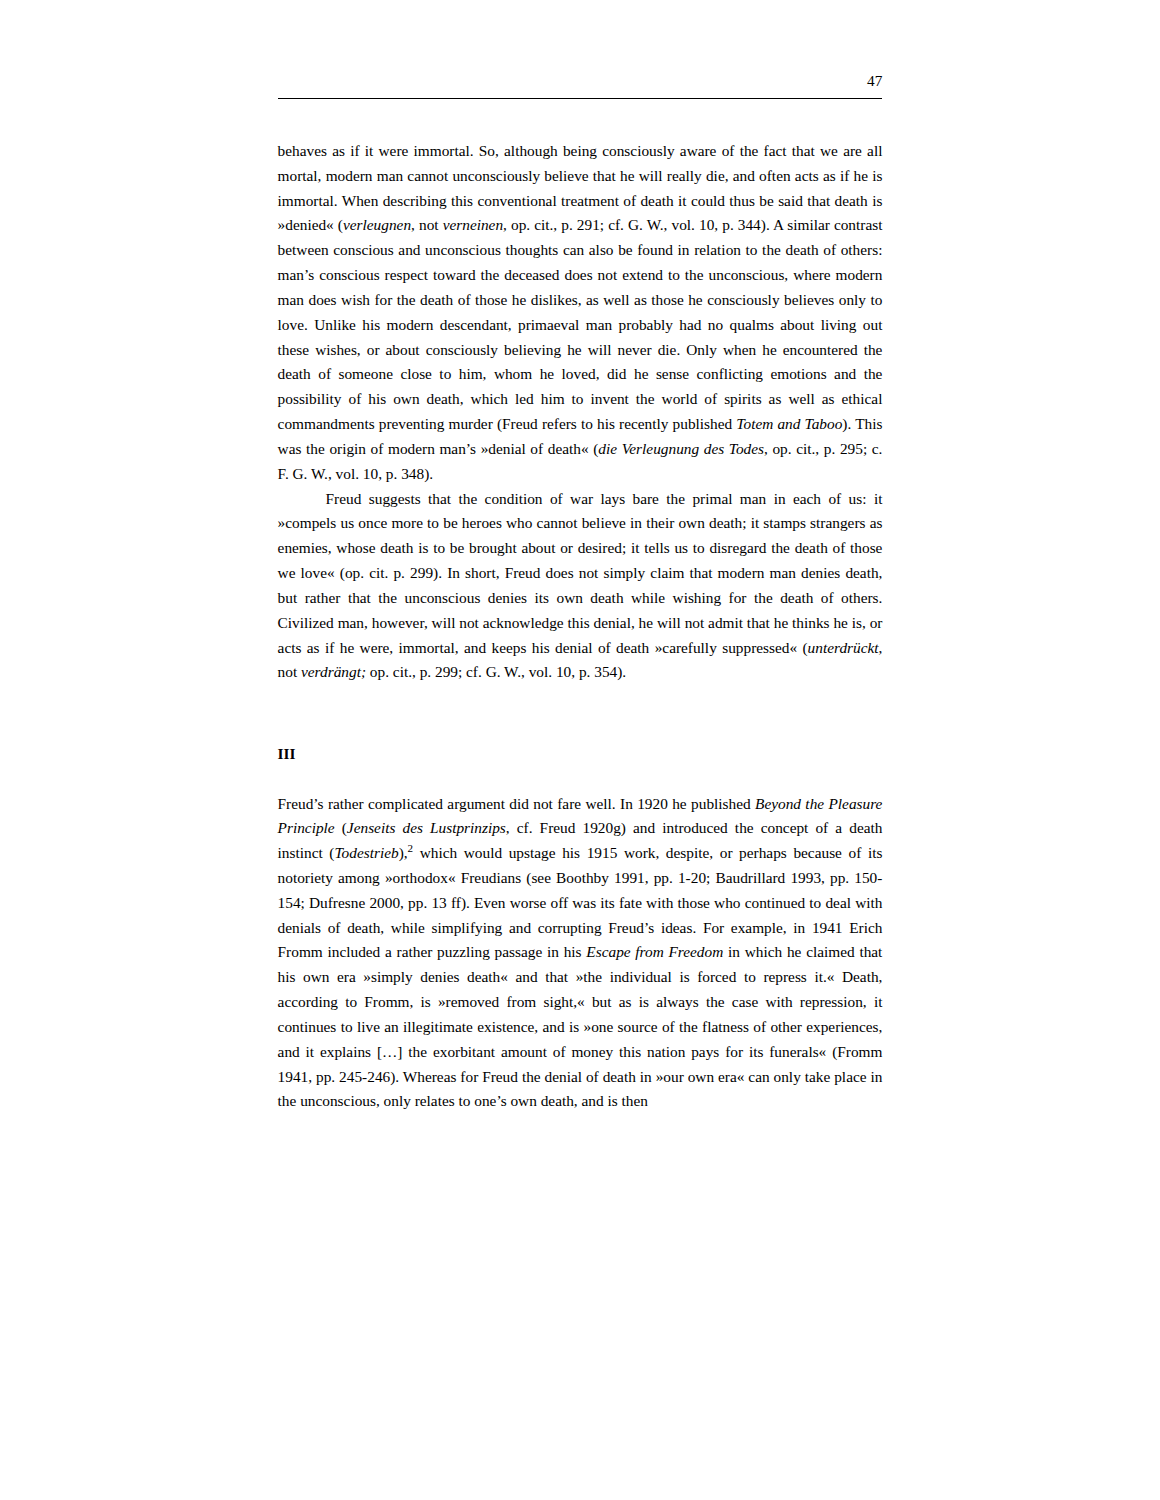47
behaves as if it were immortal. So, although being consciously aware of the fact that we are all mortal, modern man cannot unconsciously believe that he will really die, and often acts as if he is immortal. When describing this conventional treatment of death it could thus be said that death is »denied« (verleugnen, not verneinen, op. cit., p. 291; cf. G. W., vol. 10, p. 344). A similar contrast between conscious and unconscious thoughts can also be found in relation to the death of others: man’s conscious respect toward the deceased does not extend to the unconscious, where modern man does wish for the death of those he dislikes, as well as those he consciously believes only to love. Unlike his modern descendant, primaeval man probably had no qualms about living out these wishes, or about consciously believing he will never die. Only when he encountered the death of someone close to him, whom he loved, did he sense conflicting emotions and the possibility of his own death, which led him to invent the world of spirits as well as ethical commandments preventing murder (Freud refers to his recently published Totem and Taboo). This was the origin of modern man’s »denial of death« (die Verleugnung des Todes, op. cit., p. 295; c. F. G. W., vol. 10, p. 348).
Freud suggests that the condition of war lays bare the primal man in each of us: it »compels us once more to be heroes who cannot believe in their own death; it stamps strangers as enemies, whose death is to be brought about or desired; it tells us to disregard the death of those we love« (op. cit. p. 299). In short, Freud does not simply claim that modern man denies death, but rather that the unconscious denies its own death while wishing for the death of others. Civilized man, however, will not acknowledge this denial, he will not admit that he thinks he is, or acts as if he were, immortal, and keeps his denial of death »carefully suppressed« (unterdrückt, not verdrängt; op. cit., p. 299; cf. G. W., vol. 10, p. 354).
III
Freud’s rather complicated argument did not fare well. In 1920 he published Beyond the Pleasure Principle (Jenseits des Lustprinzips, cf. Freud 1920g) and introduced the concept of a death instinct (Todestrieb),2 which would upstage his 1915 work, despite, or perhaps because of its notoriety among »orthodox« Freudians (see Boothby 1991, pp. 1-20; Baudrillard 1993, pp. 150-154; Dufresne 2000, pp. 13 ff). Even worse off was its fate with those who continued to deal with denials of death, while simplifying and corrupting Freud’s ideas. For example, in 1941 Erich Fromm included a rather puzzling passage in his Escape from Freedom in which he claimed that his own era »simply denies death« and that »the individual is forced to repress it.« Death, according to Fromm, is »removed from sight,« but as is always the case with repression, it continues to live an illegitimate existence, and is »one source of the flatness of other experiences, and it explains […] the exorbitant amount of money this nation pays for its funerals« (Fromm 1941, pp. 245-246). Whereas for Freud the denial of death in »our own era« can only take place in the unconscious, only relates to one’s own death, and is then